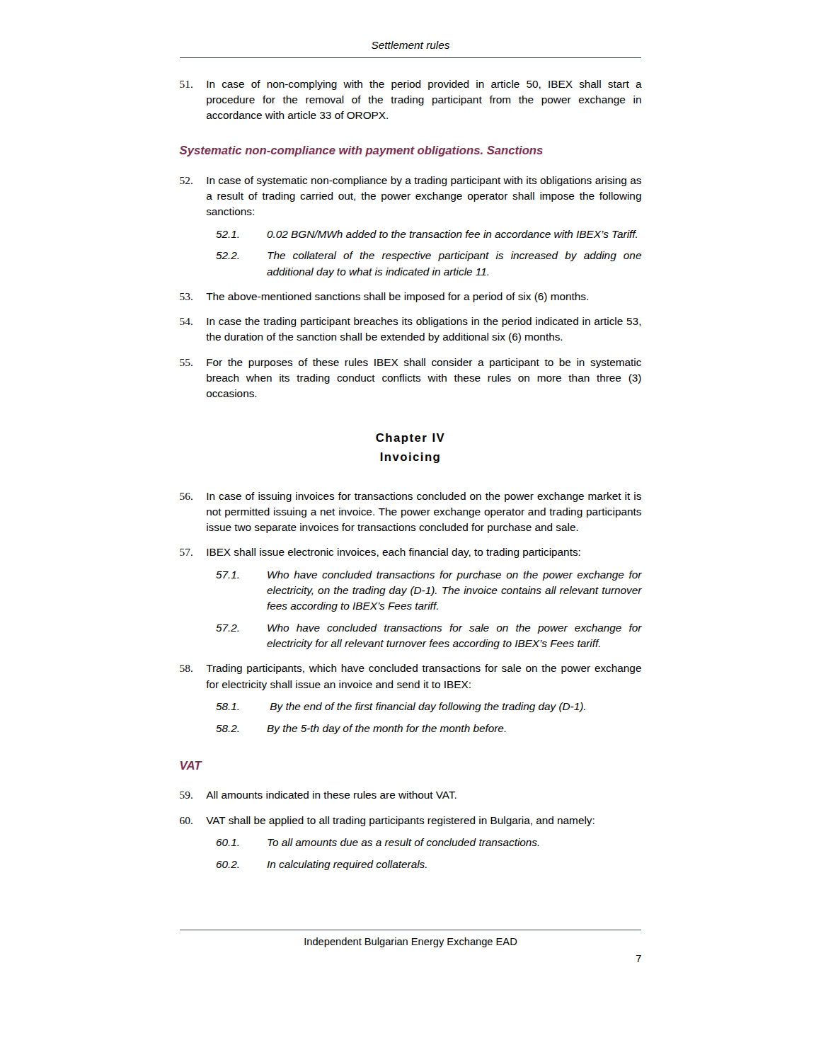Settlement rules
In case of non-complying with the period provided in article 50, IBEX shall start a procedure for the removal of the trading participant from the power exchange in accordance with article 33 of OROPX.
Systematic non-compliance with payment obligations. Sanctions
In case of systematic non-compliance by a trading participant with its obligations arising as a result of trading carried out, the power exchange operator shall impose the following sanctions:
52.1. 0.02 BGN/MWh added to the transaction fee in accordance with IBEX’s Tariff.
52.2. The collateral of the respective participant is increased by adding one additional day to what is indicated in article 11.
The above-mentioned sanctions shall be imposed for a period of six (6) months.
In case the trading participant breaches its obligations in the period indicated in article 53, the duration of the sanction shall be extended by additional six (6) months.
For the purposes of these rules IBEX shall consider a participant to be in systematic breach when its trading conduct conflicts with these rules on more than three (3) occasions.
Chapter IV Invoicing
In case of issuing invoices for transactions concluded on the power exchange market it is not permitted issuing a net invoice. The power exchange operator and trading participants issue two separate invoices for transactions concluded for purchase and sale.
IBEX shall issue electronic invoices, each financial day, to trading participants:
57.1. Who have concluded transactions for purchase on the power exchange for electricity, on the trading day (D-1). The invoice contains all relevant turnover fees according to IBEX’s Fees tariff.
57.2. Who have concluded transactions for sale on the power exchange for electricity for all relevant turnover fees according to IBEX’s Fees tariff.
Trading participants, which have concluded transactions for sale on the power exchange for electricity shall issue an invoice and send it to IBEX:
58.1. By the end of the first financial day following the trading day (D-1).
58.2. By the 5-th day of the month for the month before.
VAT
All amounts indicated in these rules are without VAT.
VAT shall be applied to all trading participants registered in Bulgaria, and namely:
60.1. To all amounts due as a result of concluded transactions.
60.2. In calculating required collaterals.
Independent Bulgarian Energy Exchange EAD
7